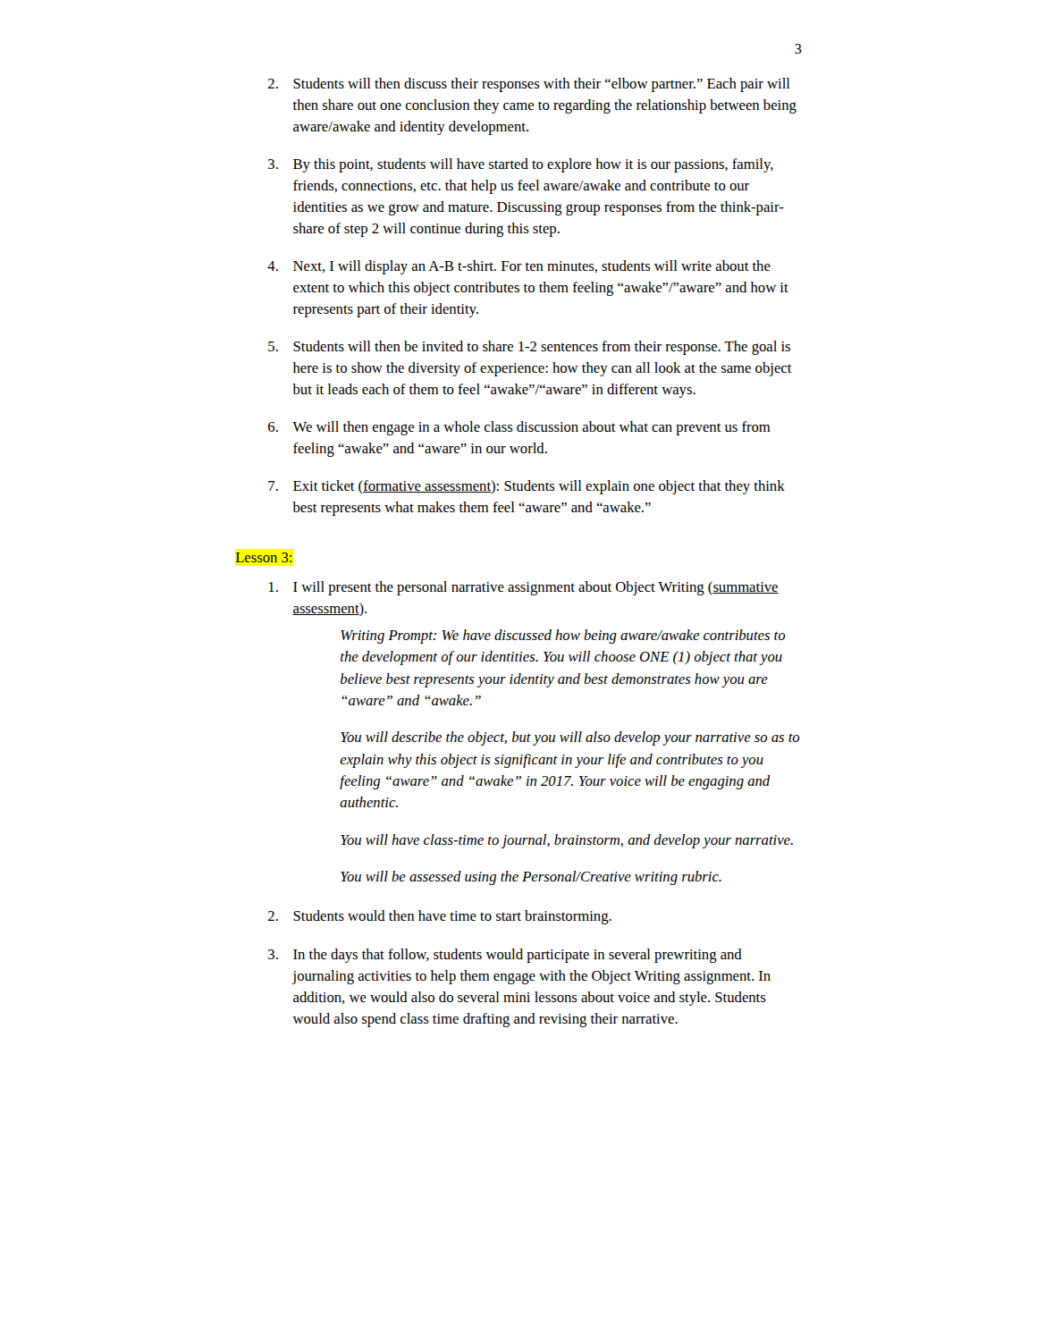3
Students will then discuss their responses with their “elbow partner.” Each pair will then share out one conclusion they came to regarding the relationship between being aware/awake and identity development.
By this point, students will have started to explore how it is our passions, family, friends, connections, etc. that help us feel aware/awake and contribute to our identities as we grow and mature. Discussing group responses from the think-pair-share of step 2 will continue during this step.
Next, I will display an A-B t-shirt. For ten minutes, students will write about the extent to which this object contributes to them feeling “awake”/”aware” and how it represents part of their identity.
Students will then be invited to share 1-2 sentences from their response. The goal is here is to show the diversity of experience: how they can all look at the same object but it leads each of them to feel “awake”/“aware” in different ways.
We will then engage in a whole class discussion about what can prevent us from feeling “awake” and “aware” in our world.
Exit ticket (formative assessment): Students will explain one object that they think best represents what makes them feel “aware” and “awake.”
Lesson 3:
I will present the personal narrative assignment about Object Writing (summative assessment).
Writing Prompt: We have discussed how being aware/awake contributes to the development of our identities. You will choose ONE (1) object that you believe best represents your identity and best demonstrates how you are “aware” and “awake.”
You will describe the object, but you will also develop your narrative so as to explain why this object is significant in your life and contributes to you feeling “aware” and “awake” in 2017. Your voice will be engaging and authentic.
You will have class-time to journal, brainstorm, and develop your narrative.
You will be assessed using the Personal/Creative writing rubric.
Students would then have time to start brainstorming.
In the days that follow, students would participate in several prewriting and journaling activities to help them engage with the Object Writing assignment. In addition, we would also do several mini lessons about voice and style. Students would also spend class time drafting and revising their narrative.